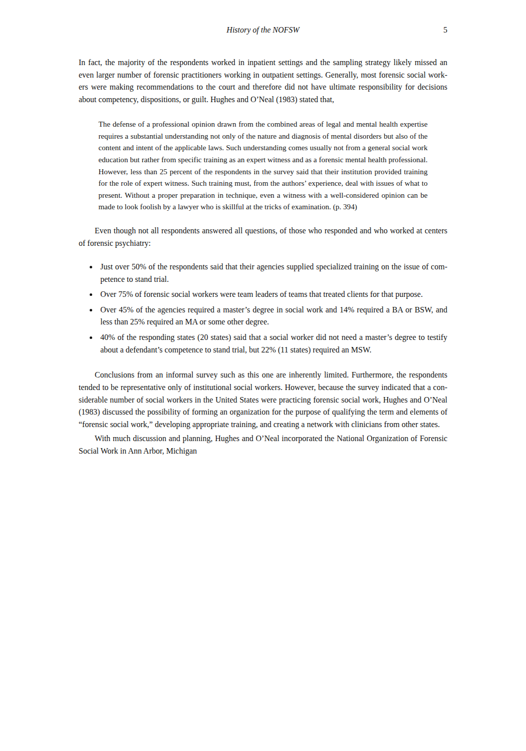History of the NOFSW 5
In fact, the majority of the respondents worked in inpatient settings and the sampling strategy likely missed an even larger number of forensic practitioners working in outpatient settings. Generally, most forensic social workers were making recommendations to the court and therefore did not have ultimate responsibility for decisions about competency, dispositions, or guilt. Hughes and O’Neal (1983) stated that,
The defense of a professional opinion drawn from the combined areas of legal and mental health expertise requires a substantial understanding not only of the nature and diagnosis of mental disorders but also of the content and intent of the applicable laws. Such understanding comes usually not from a general social work education but rather from specific training as an expert witness and as a forensic mental health professional. However, less than 25 percent of the respondents in the survey said that their institution provided training for the role of expert witness. Such training must, from the authors’ experience, deal with issues of what to present. Without a proper preparation in technique, even a witness with a well-considered opinion can be made to look foolish by a lawyer who is skillful at the tricks of examination. (p. 394)
Even though not all respondents answered all questions, of those who responded and who worked at centers of forensic psychiatry:
Just over 50% of the respondents said that their agencies supplied specialized training on the issue of competence to stand trial.
Over 75% of forensic social workers were team leaders of teams that treated clients for that purpose.
Over 45% of the agencies required a master’s degree in social work and 14% required a BA or BSW, and less than 25% required an MA or some other degree.
40% of the responding states (20 states) said that a social worker did not need a master’s degree to testify about a defendant’s competence to stand trial, but 22% (11 states) required an MSW.
Conclusions from an informal survey such as this one are inherently limited. Furthermore, the respondents tended to be representative only of institutional social workers. However, because the survey indicated that a considerable number of social workers in the United States were practicing forensic social work, Hughes and O’Neal (1983) discussed the possibility of forming an organization for the purpose of qualifying the term and elements of “forensic social work,” developing appropriate training, and creating a network with clinicians from other states.
With much discussion and planning, Hughes and O’Neal incorporated the National Organization of Forensic Social Work in Ann Arbor, Michigan